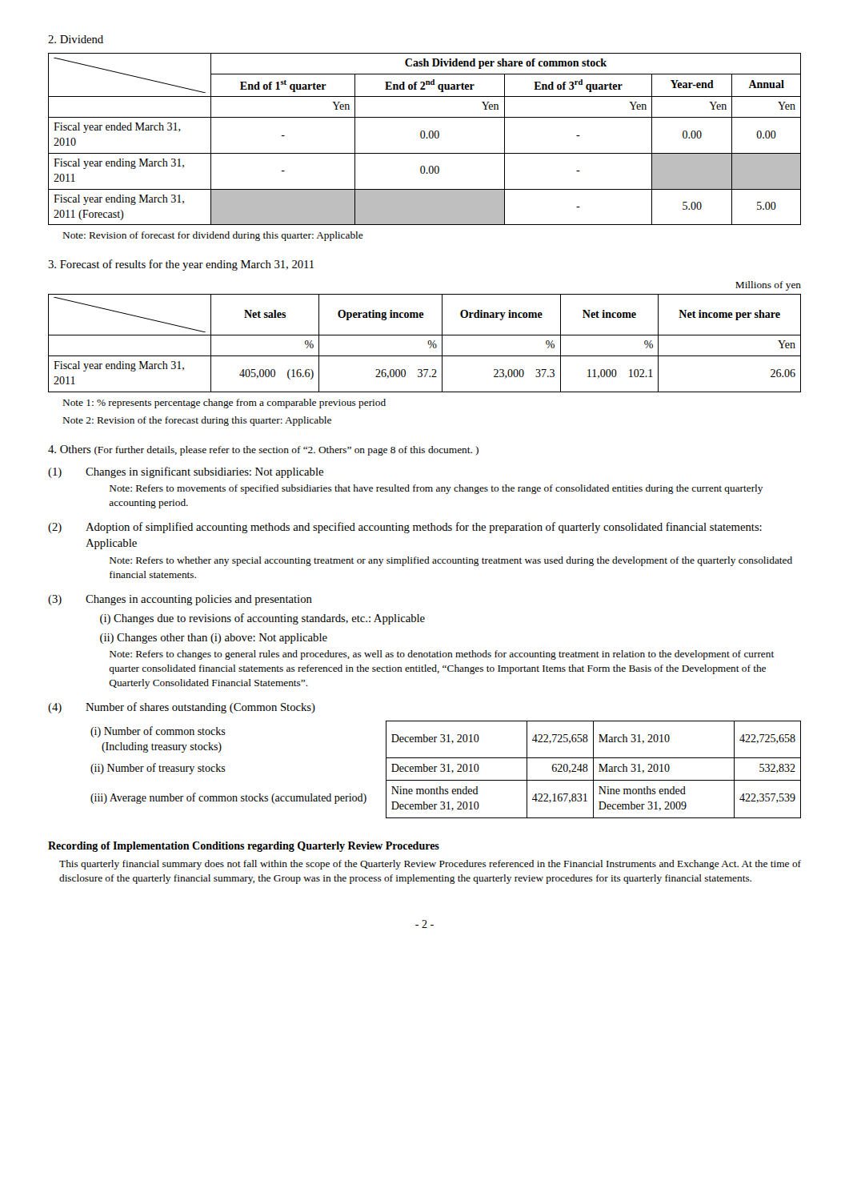2. Dividend
| | Cash Dividend per share of common stock |
| End of 1 st quarter | End of 2 nd quarter | End of 3 rd quarter | Year-end | Annual |
| | Yen | Yen | Yen | Yen | Yen |
| Fiscal year ended March 31, 2010 | - | 0.00 | - | 0.00 | 0.00 |
| Fiscal year ending March 31, 2011 | - | 0.00 | - | | |
| Fiscal year ending March 31, 2011 (Forecast) | | | - | 5.00 | 5.00 |
Note: Revision of forecast for dividend during this quarter: Applicable
3. Forecast of results for the year ending March 31, 2011
Millions of yen
| | Net sales | Operating income | Ordinary income | Net income | Net income per share |
| | % | % | % | % | Yen |
| Fiscal year ending March 31, 2011 | 405,000 (16.6) | 26,000 37.2 | 23,000 37.3 | 11,000 102.1 | 26.06 |
Note 1: % represents percentage change from a comparable previous period
Note 2: Revision of the forecast during this quarter: Applicable
4. Others (For further details, please refer to the section of “2. Others” on page 8 of this document. )
(1) Changes in significant subsidiaries: Not applicable
Note: Refers to movements of specified subsidiaries that have resulted from any changes to the range of consolidated entities during the current quarterly accounting period.
(2) Adoption of simplified accounting methods and specified accounting methods for the preparation of quarterly consolidated financial statements: Applicable
Note: Refers to whether any special accounting treatment or any simplified accounting treatment was used during the development of the quarterly consolidated financial statements.
(3) Changes in accounting policies and presentation
(i) Changes due to revisions of accounting standards, etc.: Applicable
(ii) Changes other than (i) above: Not applicable
Note: Refers to changes to general rules and procedures, as well as to denotation methods for accounting treatment in relation to the development of current quarter consolidated financial statements as referenced in the section entitled, “Changes to Important Items that Form the Basis of the Development of the Quarterly Consolidated Financial Statements”.
(4) Number of shares outstanding (Common Stocks)
| (i) Number of common stocks (Including treasury stocks) | December 31, 2010 | 422,725,658 | March 31, 2010 | 422,725,658 |
| (ii) Number of treasury stocks | December 31, 2010 | 620,248 | March 31, 2010 | 532,832 |
| (iii) Average number of common stocks (accumulated period) | Nine months ended December 31, 2010 | 422,167,831 | Nine months ended December 31, 2009 | 422,357,539 |
Recording of Implementation Conditions regarding Quarterly Review Procedures
This quarterly financial summary does not fall within the scope of the Quarterly Review Procedures referenced in the Financial Instruments and Exchange Act. At the time of disclosure of the quarterly financial summary, the Group was in the process of implementing the quarterly review procedures for its quarterly financial statements.
- 2 -